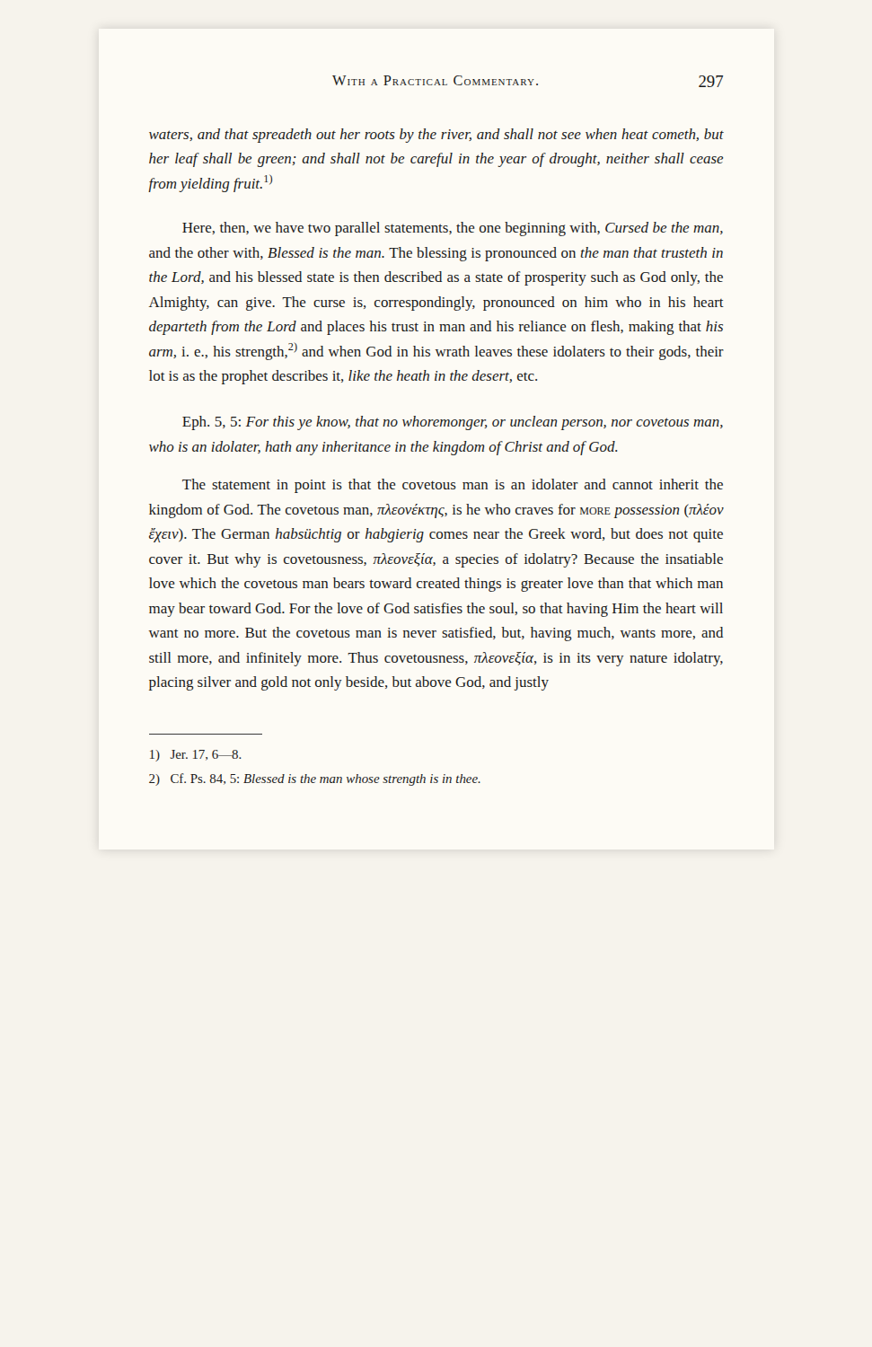With a Practical Commentary. 297
waters, and that spreadeth out her roots by the river, and shall not see when heat cometh, but her leaf shall be green; and shall not be careful in the year of drought, neither shall cease from yielding fruit.1)
Here, then, we have two parallel statements, the one beginning with, Cursed be the man, and the other with, Blessed is the man. The blessing is pronounced on the man that trusteth in the Lord, and his blessed state is then described as a state of prosperity such as God only, the Almighty, can give. The curse is, correspondingly, pronounced on him who in his heart departeth from the Lord and places his trust in man and his reliance on flesh, making that his arm, i. e., his strength,2) and when God in his wrath leaves these idolaters to their gods, their lot is as the prophet describes it, like the heath in the desert, etc.
Eph. 5, 5: For this ye know, that no whoremonger, or unclean person, nor covetous man, who is an idolater, hath any inheritance in the kingdom of Christ and of God.
The statement in point is that the covetous man is an idolater and cannot inherit the kingdom of God. The covetous man, πλεονέκτης, is he who craves for more possession (πλέον ἔχειν). The German habsüchtig or habgierig comes near the Greek word, but does not quite cover it. But why is covetousness, πλεονεξία, a species of idolatry? Because the insatiable love which the covetous man bears toward created things is greater love than that which man may bear toward God. For the love of God satisfies the soul, so that having Him the heart will want no more. But the covetous man is never satisfied, but, having much, wants more, and still more, and infinitely more. Thus covetousness, πλεονεξία, is in its very nature idolatry, placing silver and gold not only beside, but above God, and justly
1) Jer. 17, 6—8.
2) Cf. Ps. 84, 5: Blessed is the man whose strength is in thee.